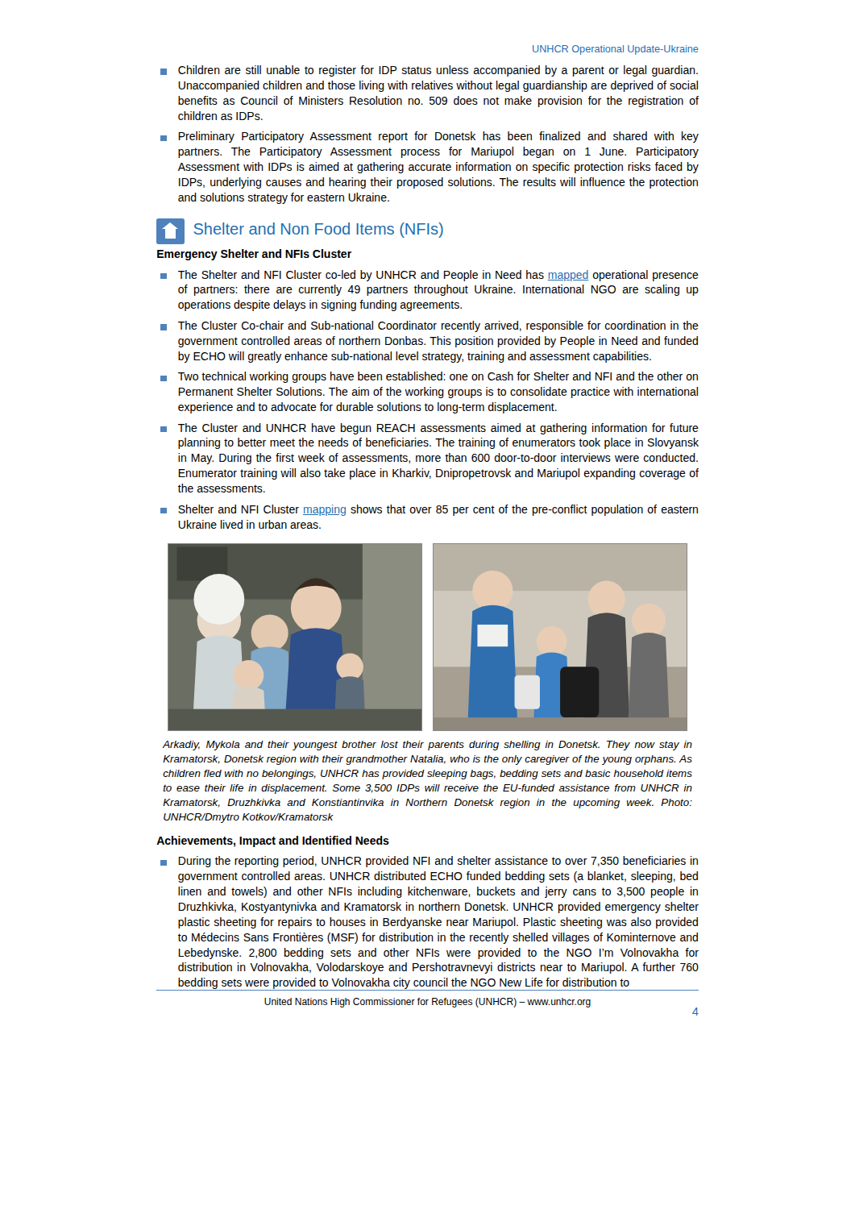UNHCR Operational Update-Ukraine
Children are still unable to register for IDP status unless accompanied by a parent or legal guardian. Unaccompanied children and those living with relatives without legal guardianship are deprived of social benefits as Council of Ministers Resolution no. 509 does not make provision for the registration of children as IDPs.
Preliminary Participatory Assessment report for Donetsk has been finalized and shared with key partners. The Participatory Assessment process for Mariupol began on 1 June. Participatory Assessment with IDPs is aimed at gathering accurate information on specific protection risks faced by IDPs, underlying causes and hearing their proposed solutions. The results will influence the protection and solutions strategy for eastern Ukraine.
Shelter and Non Food Items (NFIs)
Emergency Shelter and NFIs Cluster
The Shelter and NFI Cluster co-led by UNHCR and People in Need has mapped operational presence of partners: there are currently 49 partners throughout Ukraine. International NGO are scaling up operations despite delays in signing funding agreements.
The Cluster Co-chair and Sub-national Coordinator recently arrived, responsible for coordination in the government controlled areas of northern Donbas. This position provided by People in Need and funded by ECHO will greatly enhance sub-national level strategy, training and assessment capabilities.
Two technical working groups have been established: one on Cash for Shelter and NFI and the other on Permanent Shelter Solutions. The aim of the working groups is to consolidate practice with international experience and to advocate for durable solutions to long-term displacement.
The Cluster and UNHCR have begun REACH assessments aimed at gathering information for future planning to better meet the needs of beneficiaries. The training of enumerators took place in Slovyansk in May. During the first week of assessments, more than 600 door-to-door interviews were conducted. Enumerator training will also take place in Kharkiv, Dnipropetrovsk and Mariupol expanding coverage of the assessments.
Shelter and NFI Cluster mapping shows that over 85 per cent of the pre-conflict population of eastern Ukraine lived in urban areas.
Arkadiy, Mykola and their youngest brother lost their parents during shelling in Donetsk. They now stay in Kramatorsk, Donetsk region with their grandmother Natalia, who is the only caregiver of the young orphans. As children fled with no belongings, UNHCR has provided sleeping bags, bedding sets and basic household items to ease their life in displacement. Some 3,500 IDPs will receive the EU-funded assistance from UNHCR in Kramatorsk, Druzhkivka and Konstiantinvika in Northern Donetsk region in the upcoming week. Photo: UNHCR/Dmytro Kotkov/Kramatorsk
Achievements, Impact and Identified Needs
During the reporting period, UNHCR provided NFI and shelter assistance to over 7,350 beneficiaries in government controlled areas. UNHCR distributed ECHO funded bedding sets (a blanket, sleeping, bed linen and towels) and other NFIs including kitchenware, buckets and jerry cans to 3,500 people in Druzhkivka, Kostyantynivka and Kramatorsk in northern Donetsk. UNHCR provided emergency shelter plastic sheeting for repairs to houses in Berdyanske near Mariupol. Plastic sheeting was also provided to Médecins Sans Frontières (MSF) for distribution in the recently shelled villages of Kominternove and Lebedynske. 2,800 bedding sets and other NFIs were provided to the NGO I’m Volnovakha for distribution in Volnovakha, Volodarskoye and Pershotravnevyi districts near to Mariupol. A further 760 bedding sets were provided to Volnovakha city council the NGO New Life for distribution to
United Nations High Commissioner for Refugees (UNHCR) – www.unhcr.org
4